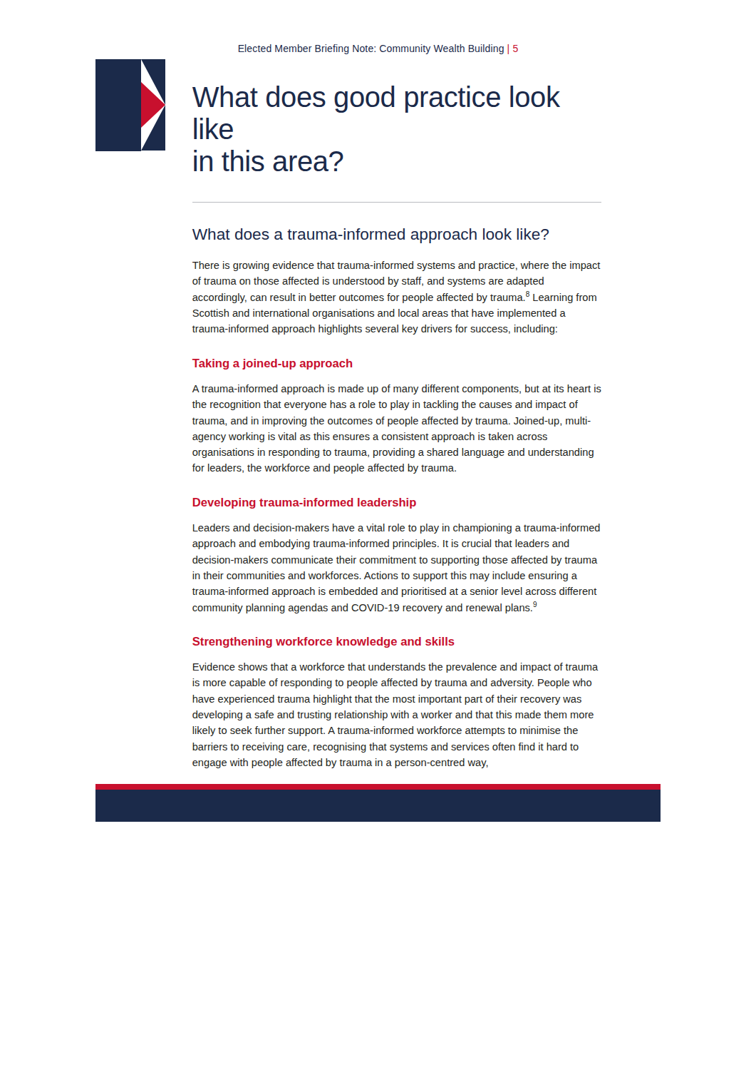Elected Member Briefing Note: Community Wealth Building | 5
What does good practice look like
in this area?
What does a trauma-informed approach look like?
There is growing evidence that trauma-informed systems and practice, where the impact of trauma on those affected is understood by staff, and systems are adapted accordingly, can result in better outcomes for people affected by trauma.8 Learning from Scottish and international organisations and local areas that have implemented a trauma-informed approach highlights several key drivers for success, including:
Taking a joined-up approach
A trauma-informed approach is made up of many different components, but at its heart is the recognition that everyone has a role to play in tackling the causes and impact of trauma, and in improving the outcomes of people affected by trauma. Joined-up, multi-agency working is vital as this ensures a consistent approach is taken across organisations in responding to trauma, providing a shared language and understanding for leaders, the workforce and people affected by trauma.
Developing trauma-informed leadership
Leaders and decision-makers have a vital role to play in championing a trauma-informed approach and embodying trauma-informed principles. It is crucial that leaders and decision-makers communicate their commitment to supporting those affected by trauma in their communities and workforces. Actions to support this may include ensuring a trauma-informed approach is embedded and prioritised at a senior level across different community planning agendas and COVID-19 recovery and renewal plans.9
Strengthening workforce knowledge and skills
Evidence shows that a workforce that understands the prevalence and impact of trauma is more capable of responding to people affected by trauma and adversity. People who have experienced trauma highlight that the most important part of their recovery was developing a safe and trusting relationship with a worker and that this made them more likely to seek further support. A trauma-informed workforce attempts to minimise the barriers to receiving care, recognising that systems and services often find it hard to engage with people affected by trauma in a person-centred way,
8
http://transformingpsychologicaltrauma.scot/what-is-the-national-trauma-training-programme/
9
More information on Scottish Trauma-Informed Leadership Training can be found here:
http://transformingpsychologicaltrauma.scot/trauma-informed-organisations/